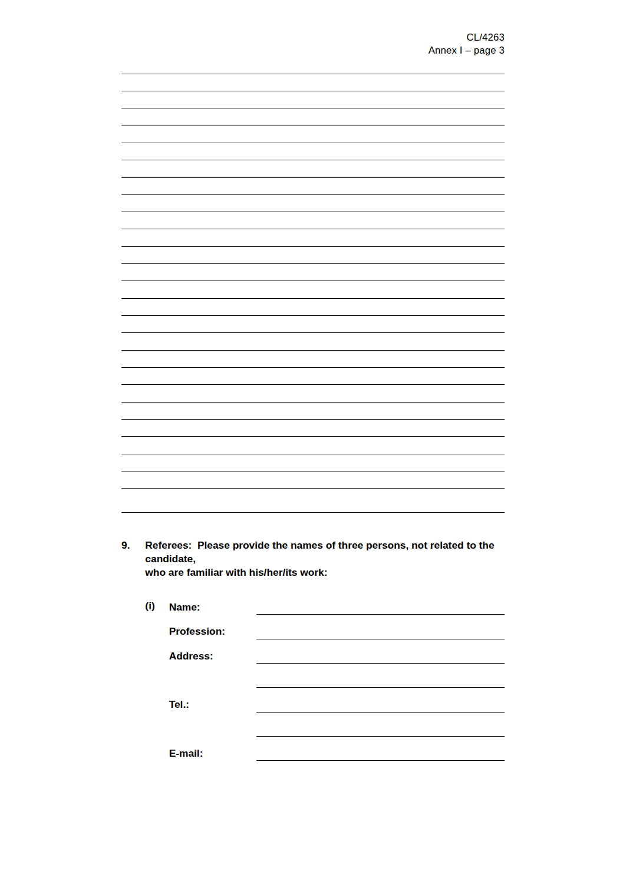CL/4263
Annex I – page 3
9.
Referees: Please provide the names of three persons, not related to the candidate,
who are familiar with his/her/its work:
(i)
Name:
Profession:
Address:
Tel.:
E-mail: